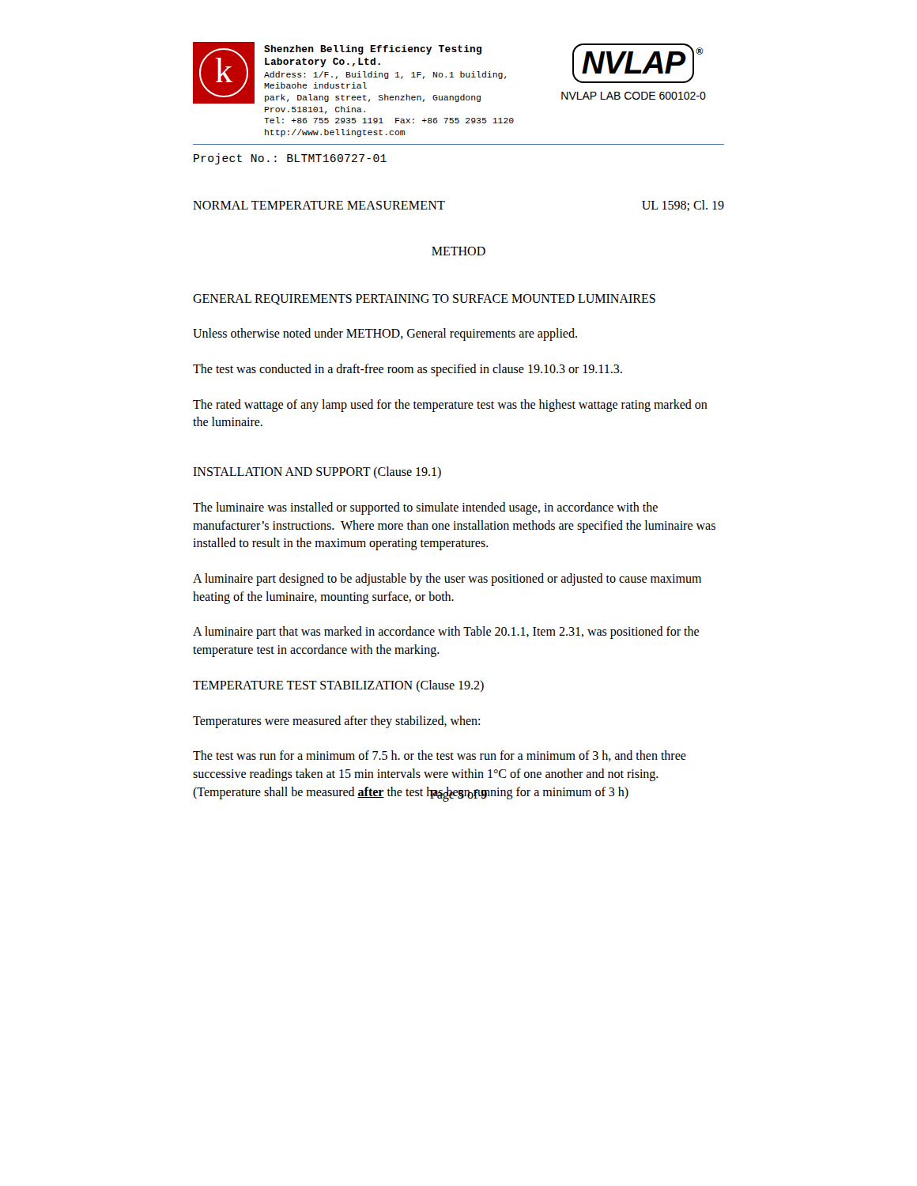Shenzhen Belling Efficiency Testing Laboratory Co.,Ltd.
Address: 1/F., Building 1, 1F, No.1 building, Meibaohe industrial
park, Dalang street, Shenzhen, Guangdong Prov.518101, China.
Tel: +86 755 2935 1191 Fax: +86 755 2935 1120
http://www.bellingtest.com
NVLAP®
NVLAP LAB CODE 600102-0
Project No.: BLTMT160727-01
NORMAL TEMPERATURE MEASUREMENT
UL 1598; Cl. 19
METHOD
GENERAL REQUIREMENTS PERTAINING TO SURFACE MOUNTED LUMINAIRES
Unless otherwise noted under METHOD, General requirements are applied.
The test was conducted in a draft-free room as specified in clause 19.10.3 or 19.11.3.
The rated wattage of any lamp used for the temperature test was the highest wattage rating marked on the luminaire.
INSTALLATION AND SUPPORT (Clause 19.1)
The luminaire was installed or supported to simulate intended usage, in accordance with the manufacturer’s instructions. Where more than one installation methods are specified the luminaire was installed to result in the maximum operating temperatures.
A luminaire part designed to be adjustable by the user was positioned or adjusted to cause maximum heating of the luminaire, mounting surface, or both.
A luminaire part that was marked in accordance with Table 20.1.1, Item 2.31, was positioned for the temperature test in accordance with the marking.
TEMPERATURE TEST STABILIZATION (Clause 19.2)
Temperatures were measured after they stabilized, when:
The test was run for a minimum of 7.5 h. or the test was run for a minimum of 3 h, and then three successive readings taken at 15 min intervals were within 1°C of one another and not rising. (Temperature shall be measured after the test has been running for a minimum of 3 h)
Page 5 of 9